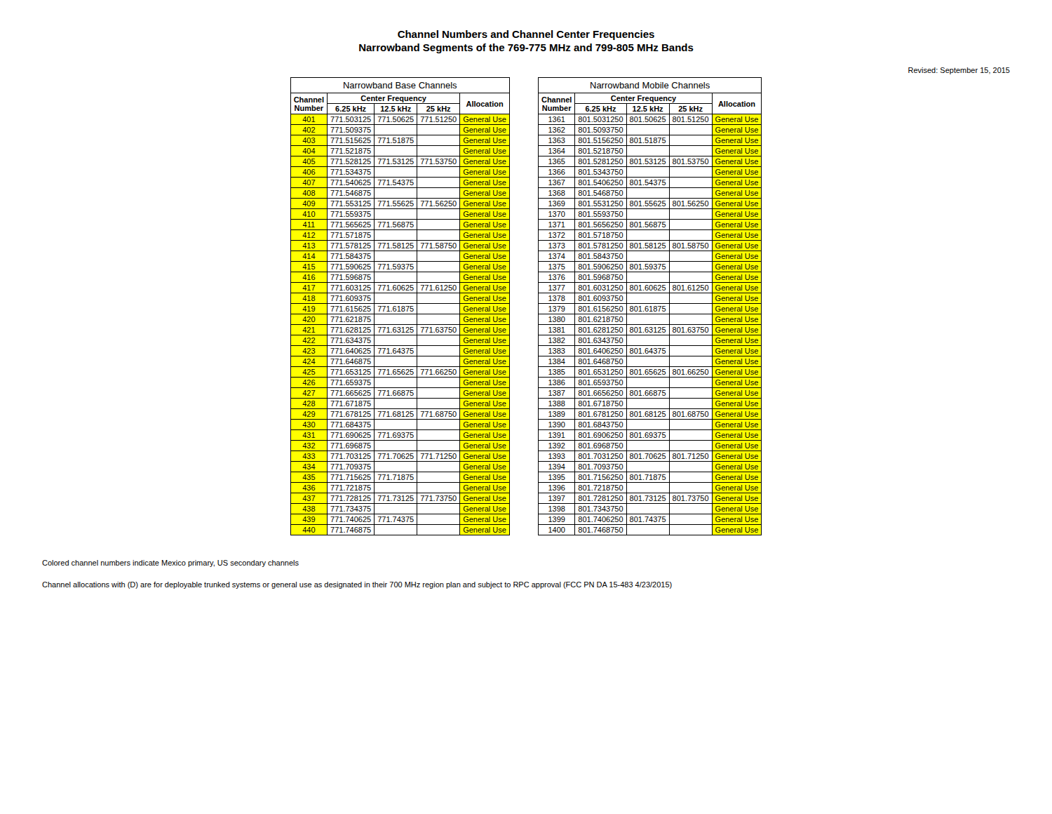Channel Numbers and Channel Center Frequencies
Narrowband Segments of the 769-775 MHz and 799-805 MHz Bands
Revised: September 15, 2015
Narrowband Base Channels
| Channel Number | Center Frequency | Allocation |
| --- | --- | --- |
| 6.25 kHz | 12.5 kHz | 25 kHz |
| 401 | 771.503125 | 771.50625 | 771.51250 | General Use |
| 402 | 771.509375 | | | General Use |
| 403 | 771.515625 | 771.51875 | | General Use |
| 404 | 771.521875 | | | General Use |
| 405 | 771.528125 | 771.53125 | 771.53750 | General Use |
| 406 | 771.534375 | | | General Use |
| 407 | 771.540625 | 771.54375 | | General Use |
| 408 | 771.546875 | | | General Use |
| 409 | 771.553125 | 771.55625 | 771.56250 | General Use |
| 410 | 771.559375 | | | General Use |
| 411 | 771.565625 | 771.56875 | | General Use |
| 412 | 771.571875 | | | General Use |
| 413 | 771.578125 | 771.58125 | 771.58750 | General Use |
| 414 | 771.584375 | | | General Use |
| 415 | 771.590625 | 771.59375 | | General Use |
| 416 | 771.596875 | | | General Use |
| 417 | 771.603125 | 771.60625 | 771.61250 | General Use |
| 418 | 771.609375 | | | General Use |
| 419 | 771.615625 | 771.61875 | | General Use |
| 420 | 771.621875 | | | General Use |
| 421 | 771.628125 | 771.63125 | 771.63750 | General Use |
| 422 | 771.634375 | | | General Use |
| 423 | 771.640625 | 771.64375 | | General Use |
| 424 | 771.646875 | | | General Use |
| 425 | 771.653125 | 771.65625 | 771.66250 | General Use |
| 426 | 771.659375 | | | General Use |
| 427 | 771.665625 | 771.66875 | | General Use |
| 428 | 771.671875 | | | General Use |
| 429 | 771.678125 | 771.68125 | 771.68750 | General Use |
| 430 | 771.684375 | | | General Use |
| 431 | 771.690625 | 771.69375 | | General Use |
| 432 | 771.696875 | | | General Use |
| 433 | 771.703125 | 771.70625 | 771.71250 | General Use |
| 434 | 771.709375 | | | General Use |
| 435 | 771.715625 | 771.71875 | | General Use |
| 436 | 771.721875 | | | General Use |
| 437 | 771.728125 | 771.73125 | 771.73750 | General Use |
| 438 | 771.734375 | | | General Use |
| 439 | 771.740625 | 771.74375 | | General Use |
| 440 | 771.746875 | | | General Use |
Narrowband Mobile Channels
| Channel Number | Center Frequency | Allocation |
| --- | --- | --- |
| 6.25 kHz | 12.5 kHz | 25 kHz |
| 1361 | 801.5031250 | 801.50625 | 801.51250 | General Use |
| 1362 | 801.5093750 | | | General Use |
| 1363 | 801.5156250 | 801.51875 | | General Use |
| 1364 | 801.5218750 | | | General Use |
| 1365 | 801.5281250 | 801.53125 | 801.53750 | General Use |
| 1366 | 801.5343750 | | | General Use |
| 1367 | 801.5406250 | 801.54375 | | General Use |
| 1368 | 801.5468750 | | | General Use |
| 1369 | 801.5531250 | 801.55625 | 801.56250 | General Use |
| 1370 | 801.5593750 | | | General Use |
| 1371 | 801.5656250 | 801.56875 | | General Use |
| 1372 | 801.5718750 | | | General Use |
| 1373 | 801.5781250 | 801.58125 | 801.58750 | General Use |
| 1374 | 801.5843750 | | | General Use |
| 1375 | 801.5906250 | 801.59375 | | General Use |
| 1376 | 801.5968750 | | | General Use |
| 1377 | 801.6031250 | 801.60625 | 801.61250 | General Use |
| 1378 | 801.6093750 | | | General Use |
| 1379 | 801.6156250 | 801.61875 | | General Use |
| 1380 | 801.6218750 | | | General Use |
| 1381 | 801.6281250 | 801.63125 | 801.63750 | General Use |
| 1382 | 801.6343750 | | | General Use |
| 1383 | 801.6406250 | 801.64375 | | General Use |
| 1384 | 801.6468750 | | | General Use |
| 1385 | 801.6531250 | 801.65625 | 801.66250 | General Use |
| 1386 | 801.6593750 | | | General Use |
| 1387 | 801.6656250 | 801.66875 | | General Use |
| 1388 | 801.6718750 | | | General Use |
| 1389 | 801.6781250 | 801.68125 | 801.68750 | General Use |
| 1390 | 801.6843750 | | | General Use |
| 1391 | 801.6906250 | 801.69375 | | General Use |
| 1392 | 801.6968750 | | | General Use |
| 1393 | 801.7031250 | 801.70625 | 801.71250 | General Use |
| 1394 | 801.7093750 | | | General Use |
| 1395 | 801.7156250 | 801.71875 | | General Use |
| 1396 | 801.7218750 | | | General Use |
| 1397 | 801.7281250 | 801.73125 | 801.73750 | General Use |
| 1398 | 801.7343750 | | | General Use |
| 1399 | 801.7406250 | 801.74375 | | General Use |
| 1400 | 801.7468750 | | | General Use |
Colored channel numbers indicate Mexico primary, US secondary channels
Channel allocations with (D) are for deployable trunked systems or general use as designated in their 700 MHz region plan and subject to RPC approval (FCC PN DA 15-483 4/23/2015)